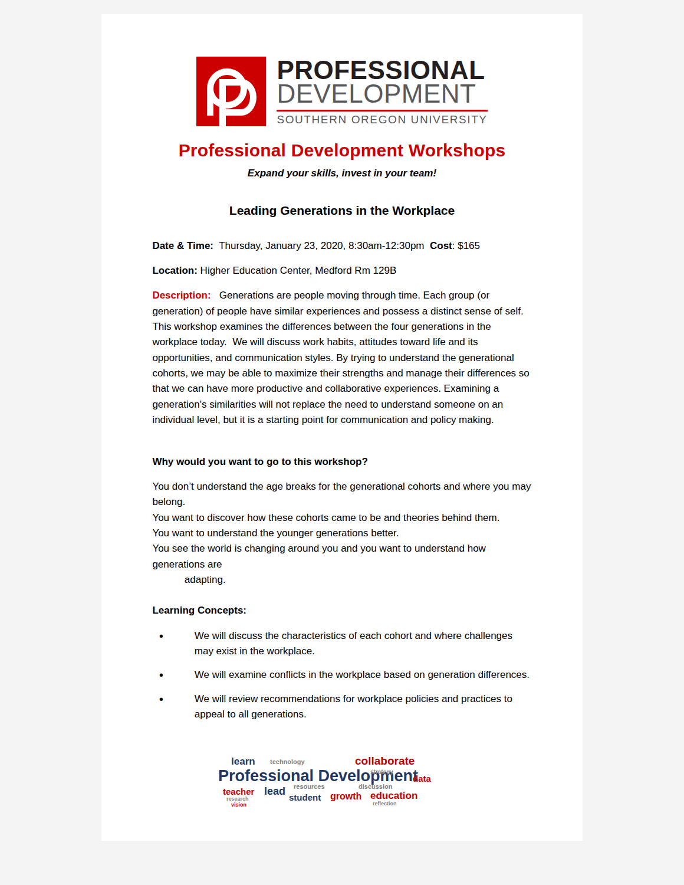Professional Development
Southern Oregon University
Professional Development Workshops
Expand your skills, invest in your team!
Leading Generations in the Workplace
Date & Time: Thursday, January 23, 2020, 8:30am-12:30pm Cost: $165
Location: Higher Education Center, Medford Rm 129B
Description: Generations are people moving through time. Each group (or generation) of people have similar experiences and possess a distinct sense of self. This workshop examines the differences between the four generations in the workplace today. We will discuss work habits, attitudes toward life and its opportunities, and communication styles. By trying to understand the generational cohorts, we may be able to maximize their strengths and manage their differences so that we can have more productive and collaborative experiences. Examining a generation's similarities will not replace the need to understand someone on an individual level, but it is a starting point for communication and policy making.
Why would you want to go to this workshop?
You don’t understand the age breaks for the generational cohorts and where you may belong.
You want to discover how these cohorts came to be and theories behind them.
You want to understand the younger generations better.
You see the world is changing around you and you want to understand how generations are
adapting.
Learning Concepts:
We will discuss the characteristics of each cohort and where challenges may exist in the workplace.
We will examine conflicts in the workplace based on generation differences.
We will review recommendations for workplace policies and practices to appeal to all generations.
learn technology collaborate Professional Development strategy data teacher lead resources discussion research student growth education vision reflection